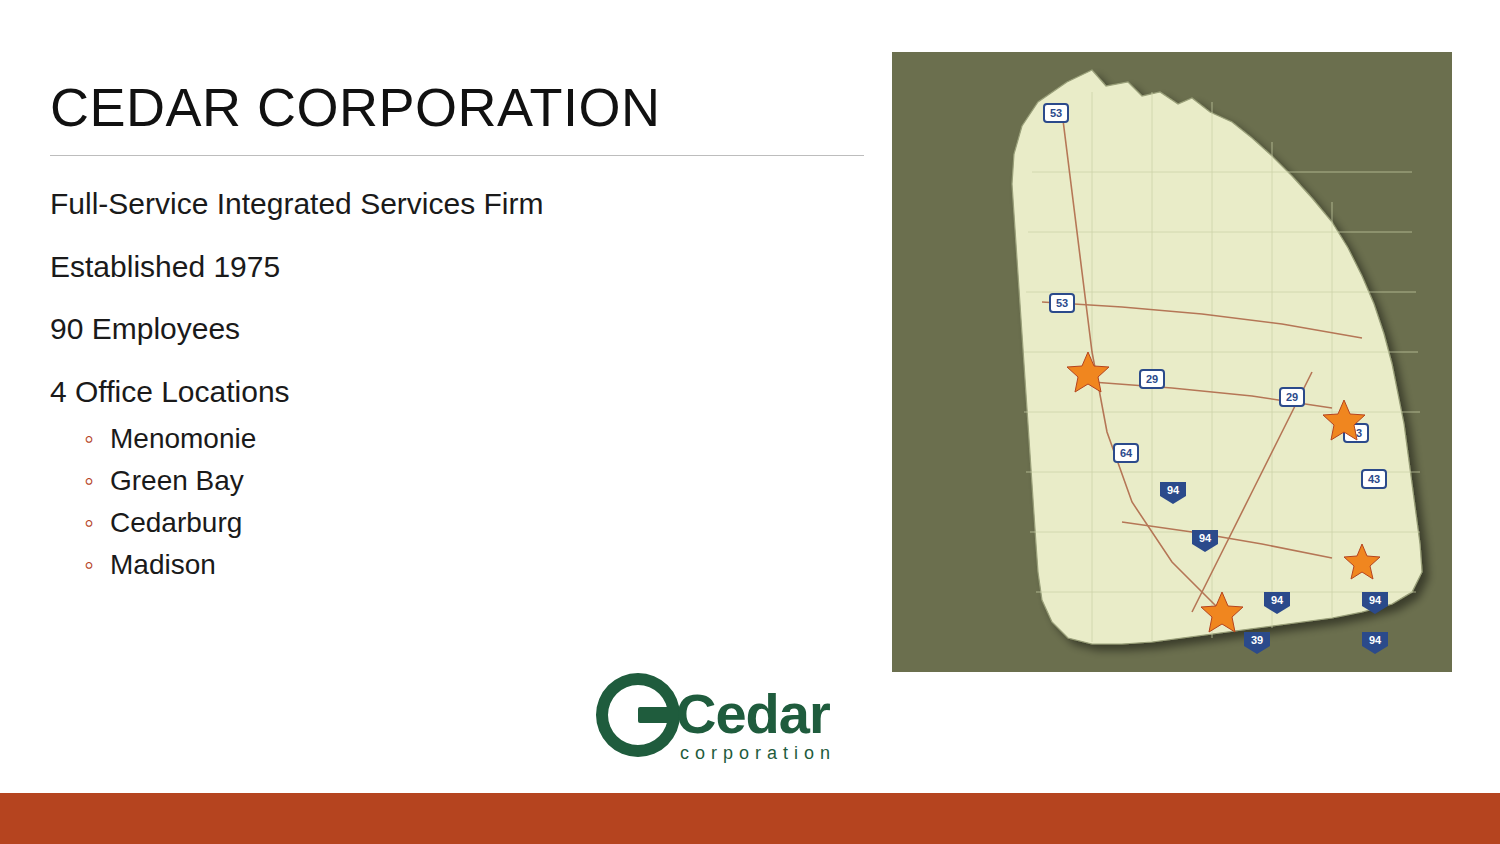CEDAR CORPORATION
Full-Service Integrated Services Firm
Established 1975
90 Employees
4 Office Locations
Menomonie
Green Bay
Cedarburg
Madison
53 53 29 29 64 94 94 94 94 94 43 43 39
Cedar corporation